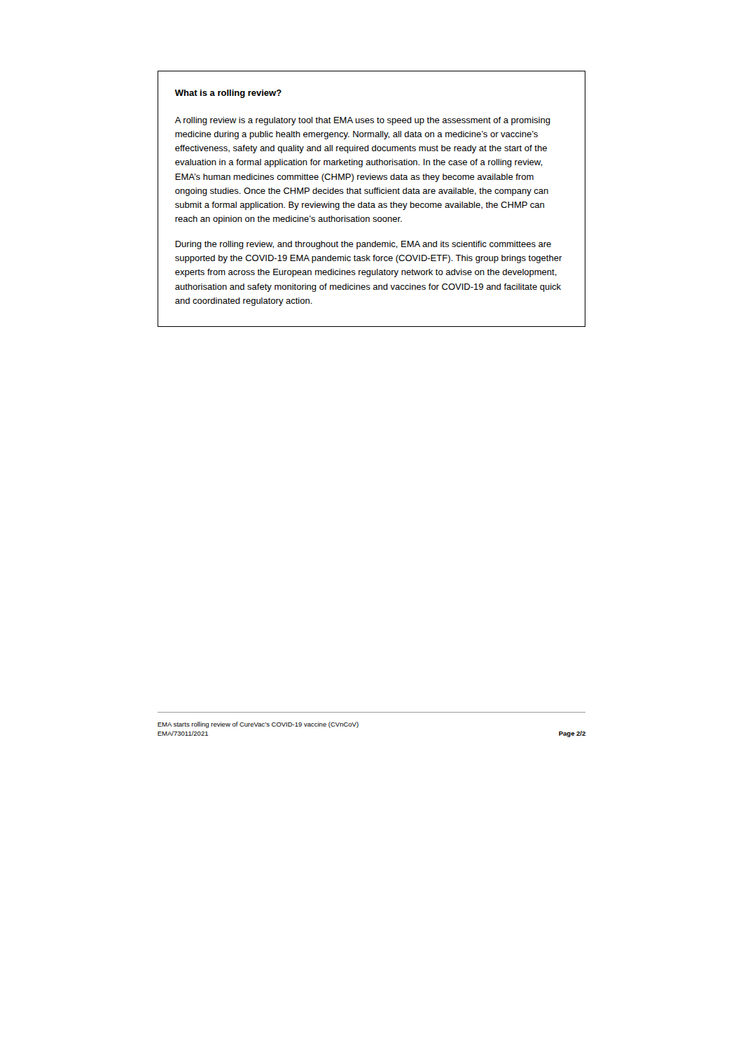What is a rolling review?
A rolling review is a regulatory tool that EMA uses to speed up the assessment of a promising medicine during a public health emergency. Normally, all data on a medicine’s or vaccine’s effectiveness, safety and quality and all required documents must be ready at the start of the evaluation in a formal application for marketing authorisation. In the case of a rolling review, EMA’s human medicines committee (CHMP) reviews data as they become available from ongoing studies. Once the CHMP decides that sufficient data are available, the company can submit a formal application. By reviewing the data as they become available, the CHMP can reach an opinion on the medicine’s authorisation sooner.
During the rolling review, and throughout the pandemic, EMA and its scientific committees are supported by the COVID-19 EMA pandemic task force (COVID-ETF). This group brings together experts from across the European medicines regulatory network to advise on the development, authorisation and safety monitoring of medicines and vaccines for COVID-19 and facilitate quick and coordinated regulatory action.
EMA starts rolling review of CureVac’s COVID-19 vaccine (CVnCoV)
EMA/73011/2021
Page 2/2